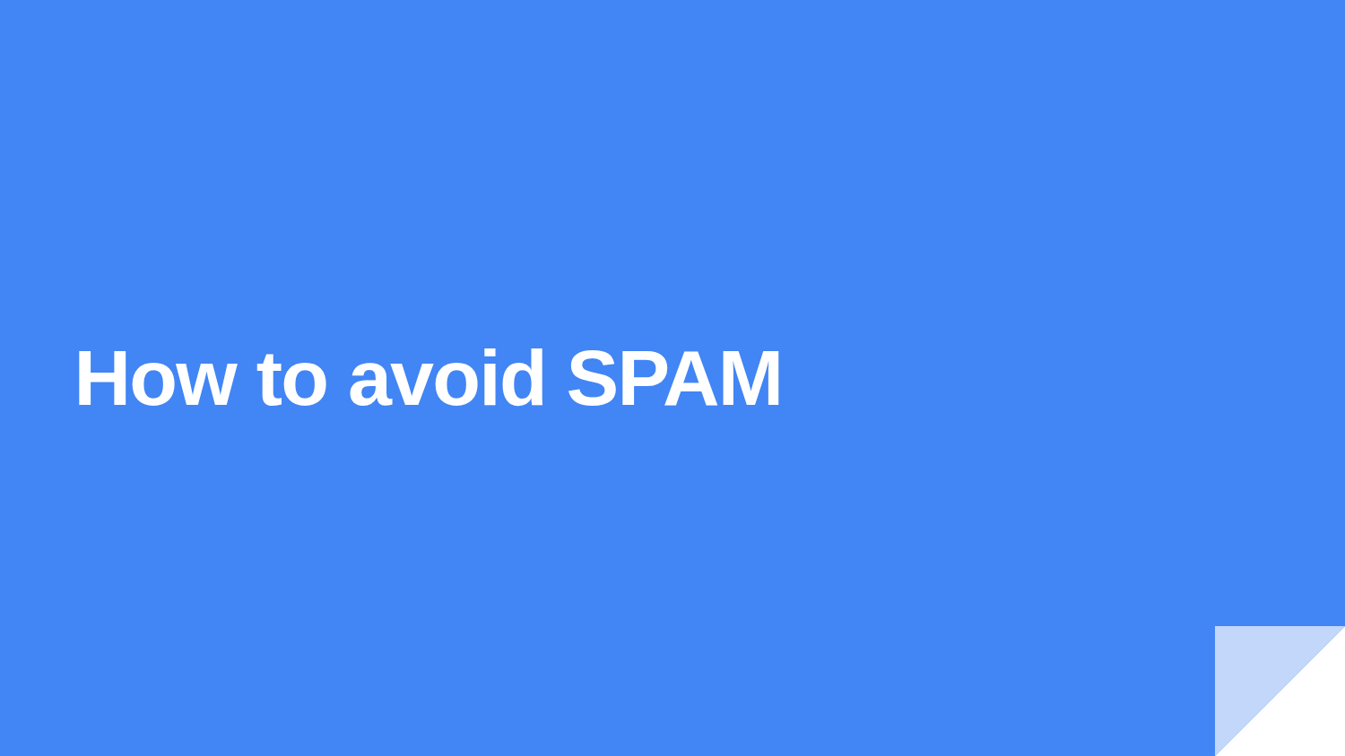How to avoid SPAM